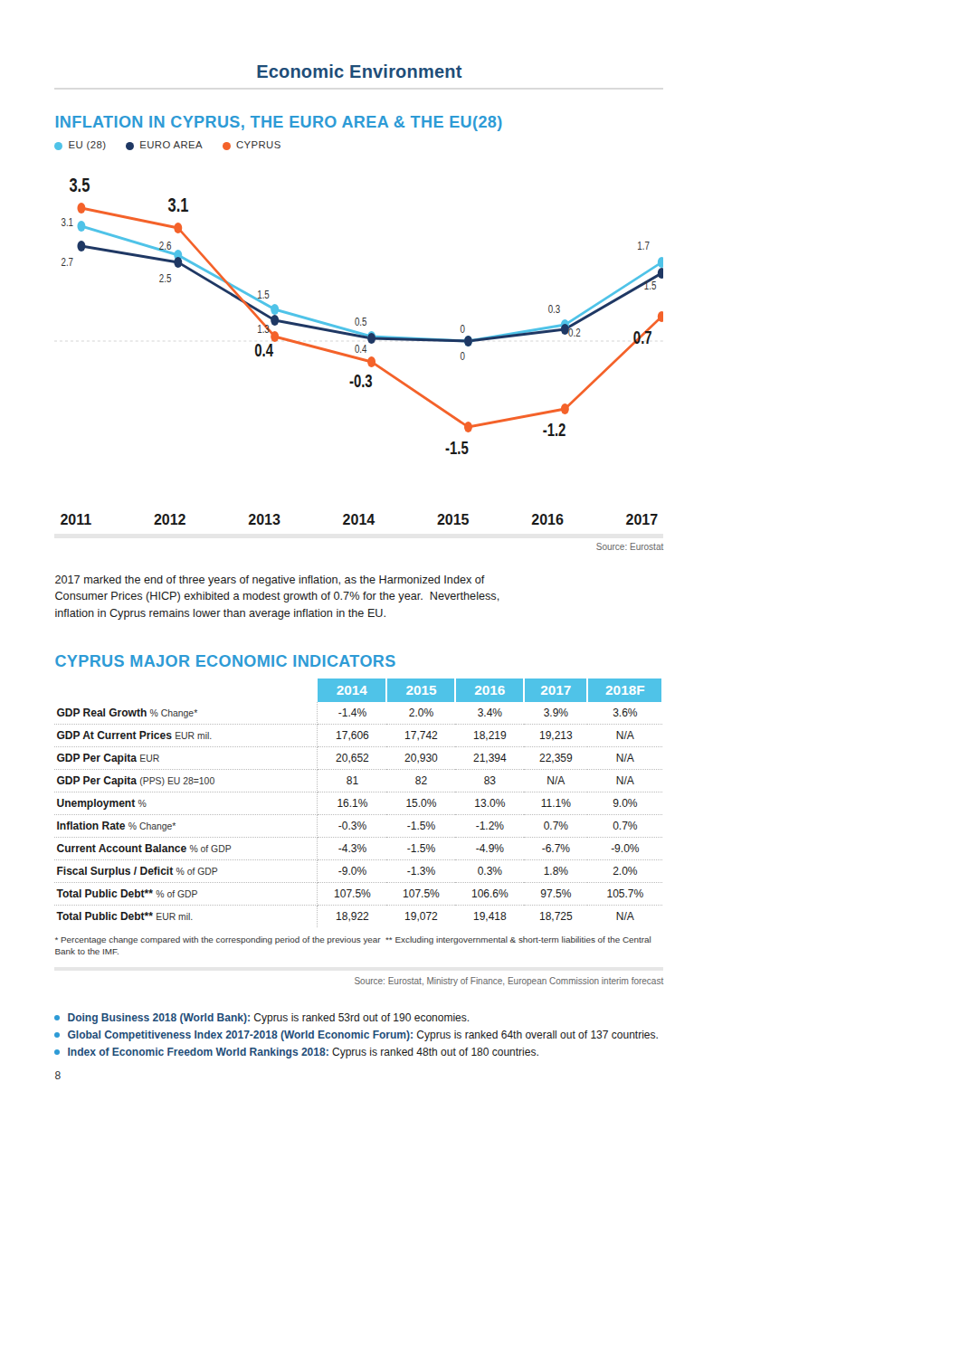Economic Environment
INFLATION IN CYPRUS, THE EURO AREA & THE EU(28)
EU (28) EURO AREA CYPRUS
3.5 3.1 2.7 3.1 2.6 2.5 1.5 1.3 0.4 0.5 0.4 -0.3 0 0 -1.5 0.3 0.2 -1.2 1.7 1.5 0.7
2011201220132014201520162017
Source: Eurostat
2017 marked the end of three years of negative inflation, as the Harmonized Index of Consumer Prices (HICP) exhibited a modest growth of 0.7% for the year. Nevertheless, inflation in Cyprus remains lower than average inflation in the EU.
CYPRUS MAJOR ECONOMIC INDICATORS
| | 2014 | 2015 | 2016 | 2017 | 2018F |
| --- | --- | --- | --- | --- | --- |
| GDP Real Growth % Change* | -1.4% | 2.0% | 3.4% | 3.9% | 3.6% |
| GDP At Current Prices EUR mil. | 17,606 | 17,742 | 18,219 | 19,213 | N/A |
| GDP Per Capita EUR | 20,652 | 20,930 | 21,394 | 22,359 | N/A |
| GDP Per Capita (PPS) EU 28=100 | 81 | 82 | 83 | N/A | N/A |
| Unemployment % | 16.1% | 15.0% | 13.0% | 11.1% | 9.0% |
| Inflation Rate % Change* | -0.3% | -1.5% | -1.2% | 0.7% | 0.7% |
| Current Account Balance % of GDP | -4.3% | -1.5% | -4.9% | -6.7% | -9.0% |
| Fiscal Surplus / Deficit % of GDP | -9.0% | -1.3% | 0.3% | 1.8% | 2.0% |
| Total Public Debt** % of GDP | 107.5% | 107.5% | 106.6% | 97.5% | 105.7% |
| Total Public Debt** EUR mil. | 18,922 | 19,072 | 19,418 | 18,725 | N/A |
* Percentage change compared with the corresponding period of the previous year ** Excluding intergovernmental & short-term liabilities of the Central Bank to the IMF.
Source: Eurostat, Ministry of Finance, European Commission interim forecast
Doing Business 2018 (World Bank): Cyprus is ranked 53rd out of 190 economies.
Global Competitiveness Index 2017-2018 (World Economic Forum): Cyprus is ranked 64th overall out of 137 countries.
Index of Economic Freedom World Rankings 2018: Cyprus is ranked 48th out of 180 countries.
8